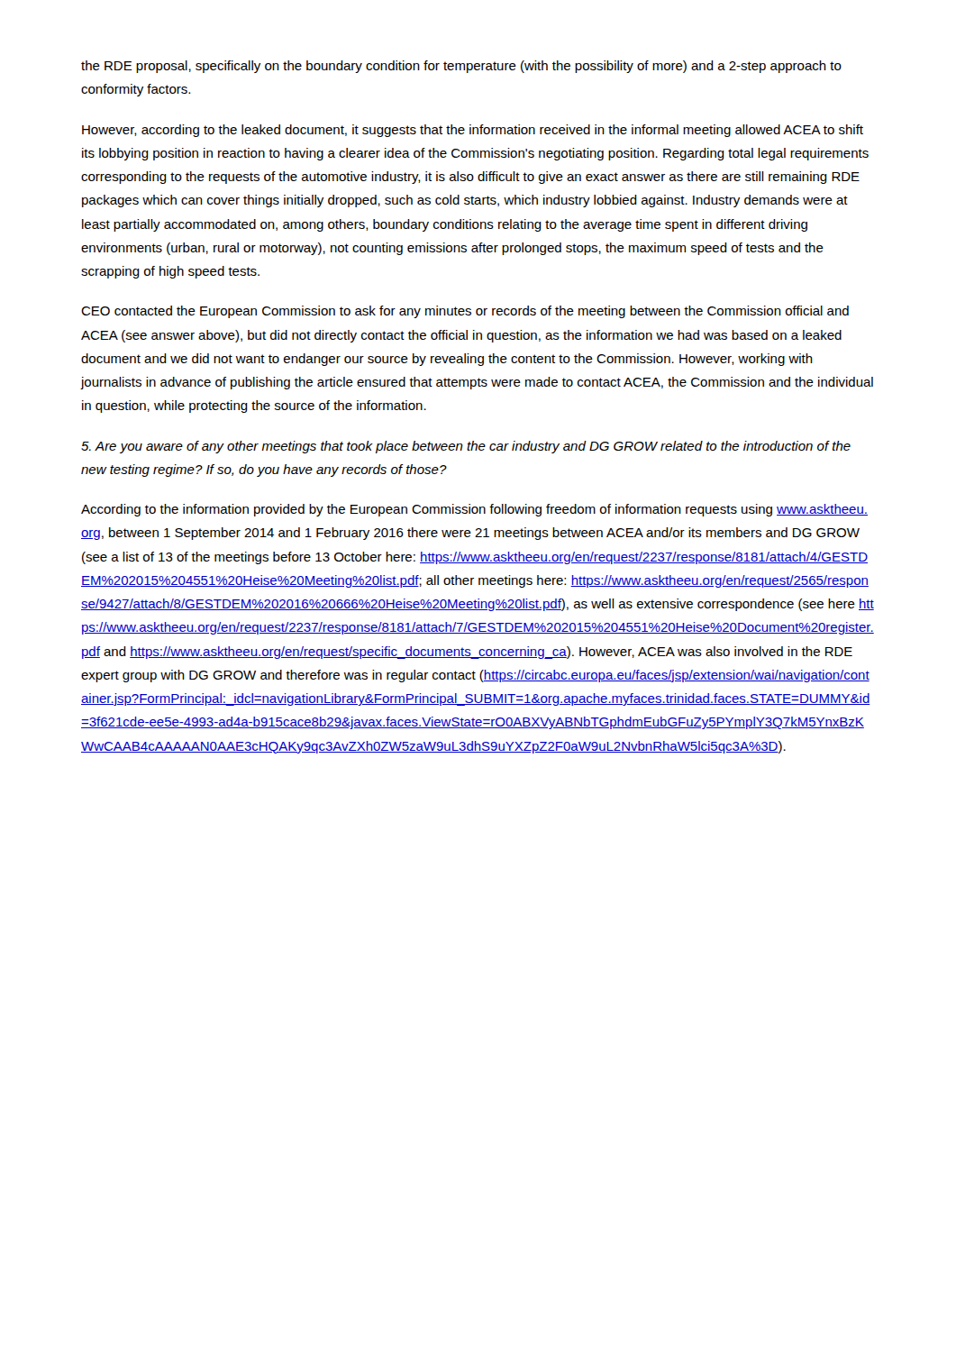the RDE proposal, specifically on the boundary condition for temperature (with the possibility of more) and a 2-step approach to conformity factors.
However, according to the leaked document, it suggests that the information received in the informal meeting allowed ACEA to shift its lobbying position in reaction to having a clearer idea of the Commission's negotiating position. Regarding total legal requirements corresponding to the requests of the automotive industry, it is also difficult to give an exact answer as there are still remaining RDE packages which can cover things initially dropped, such as cold starts, which industry lobbied against. Industry demands were at least partially accommodated on, among others, boundary conditions relating to the average time spent in different driving environments (urban, rural or motorway), not counting emissions after prolonged stops, the maximum speed of tests and the scrapping of high speed tests.
CEO contacted the European Commission to ask for any minutes or records of the meeting between the Commission official and ACEA (see answer above), but did not directly contact the official in question, as the information we had was based on a leaked document and we did not want to endanger our source by revealing the content to the Commission. However, working with journalists in advance of publishing the article ensured that attempts were made to contact ACEA, the Commission and the individual in question, while protecting the source of the information.
5. Are you aware of any other meetings that took place between the car industry and DG GROW related to the introduction of the new testing regime? If so, do you have any records of those?
According to the information provided by the European Commission following freedom of information requests using www.asktheeu.org, between 1 September 2014 and 1 February 2016 there were 21 meetings between ACEA and/or its members and DG GROW (see a list of 13 of the meetings before 13 October here: https://www.asktheeu.org/en/request/2237/response/8181/attach/4/GESTDEM%202015%204551%20Heise%20Meeting%20list.pdf; all other meetings here: https://www.asktheeu.org/en/request/2565/response/9427/attach/8/GESTDEM%202016%20666%20Heise%20Meeting%20list.pdf), as well as extensive correspondence (see here https://www.asktheeu.org/en/request/2237/response/8181/attach/7/GESTDEM%202015%204551%20Heise%20Document%20register.pdf and https://www.asktheeu.org/en/request/specific_documents_concerning_ca). However, ACEA was also involved in the RDE expert group with DG GROW and therefore was in regular contact (https://circabc.europa.eu/faces/jsp/extension/wai/navigation/container.jsp?FormPrincipal:_idcl=navigationLibrary&FormPrincipal_SUBMIT=1&org.apache.myfaces.trinidad.faces.STATE=DUMMY&id=3f621cde-ee5e-4993-ad4a-b915cace8b29&javax.faces.ViewState=rO0ABXVyABNbTGphdmEubGFuZy5PYmplY3Q7kM5YnxBzKWwCAAB4cAAAAAN0AAE3cHQAKy9qc3AvZXh0ZW5zaW9uL3dhS9uYXZpZ2F0aW9uL2NvbnRhaW5lci5qc3A%3D).